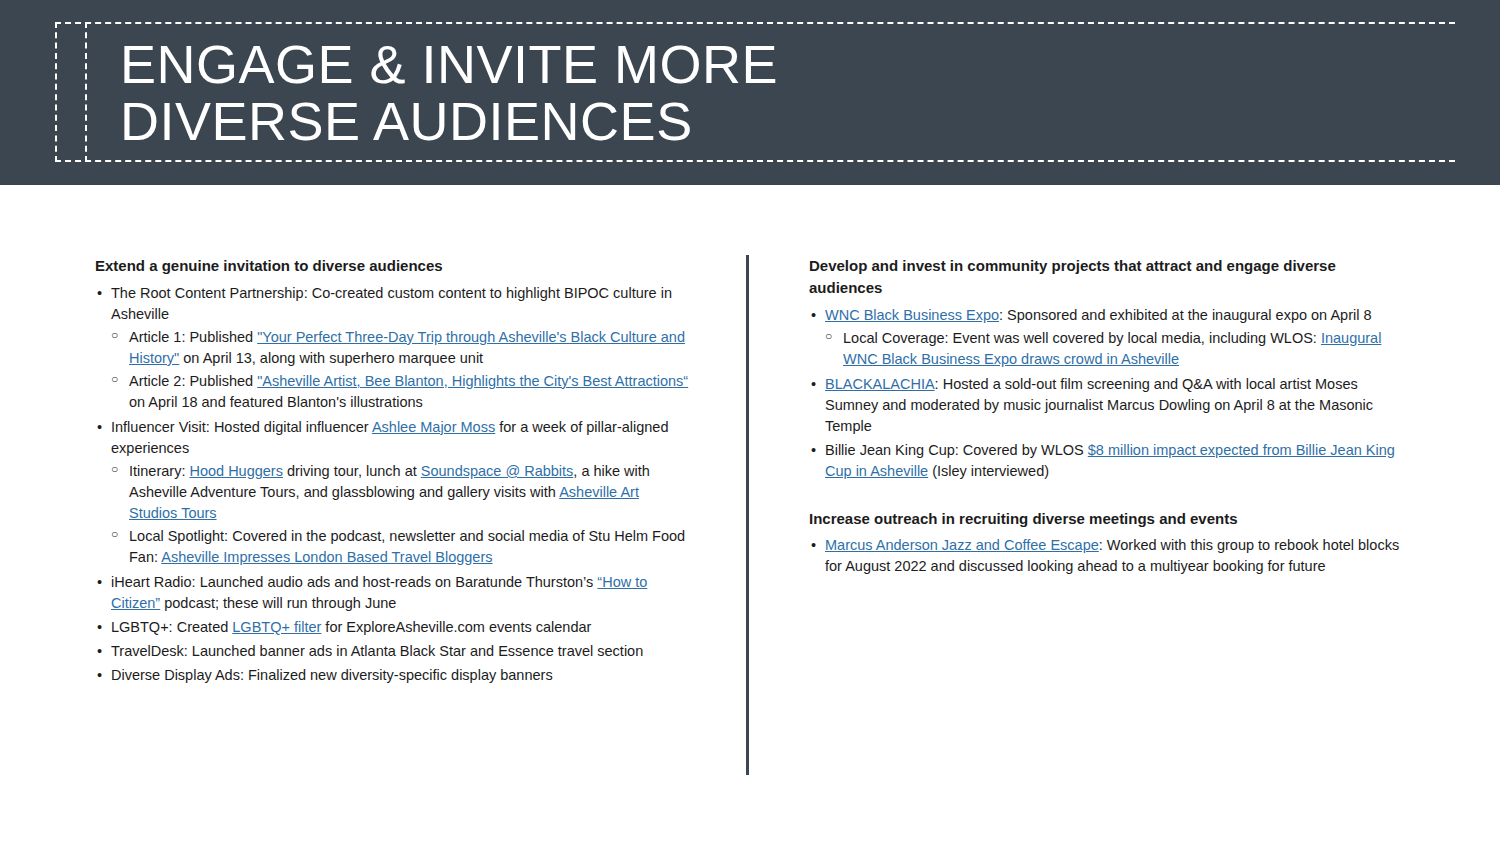Engage & Invite More
Diverse Audiences
Extend a genuine invitation to diverse audiences
The Root Content Partnership: Co-created custom content to highlight BIPOC culture in Asheville
Article 1: Published "Your Perfect Three-Day Trip through Asheville's Black Culture and History" on April 13, along with superhero marquee unit
Article 2: Published "Asheville Artist, Bee Blanton, Highlights the City's Best Attractions“ on April 18 and featured Blanton's illustrations
Influencer Visit: Hosted digital influencer Ashlee Major Moss for a week of pillar-aligned experiences
Itinerary: Hood Huggers driving tour, lunch at Soundspace @ Rabbits, a hike with Asheville Adventure Tours, and glassblowing and gallery visits with Asheville Art Studios Tours
Local Spotlight: Covered in the podcast, newsletter and social media of Stu Helm Food Fan: Asheville Impresses London Based Travel Bloggers
iHeart Radio: Launched audio ads and host-reads on Baratunde Thurston’s “How to Citizen” podcast; these will run through June
LGBTQ+: Created LGBTQ+ filter for ExploreAsheville.com events calendar
TravelDesk: Launched banner ads in Atlanta Black Star and Essence travel section
Diverse Display Ads: Finalized new diversity-specific display banners
Develop and invest in community projects that attract and engage diverse audiences
WNC Black Business Expo: Sponsored and exhibited at the inaugural expo on April 8
Local Coverage: Event was well covered by local media, including WLOS: Inaugural WNC Black Business Expo draws crowd in Asheville
BLACKALACHIA: Hosted a sold-out film screening and Q&A with local artist Moses Sumney and moderated by music journalist Marcus Dowling on April 8 at the Masonic Temple
Billie Jean King Cup: Covered by WLOS $8 million impact expected from Billie Jean King Cup in Asheville (Isley interviewed)
Increase outreach in recruiting diverse meetings and events
Marcus Anderson Jazz and Coffee Escape: Worked with this group to rebook hotel blocks for August 2022 and discussed looking ahead to a multiyear booking for future